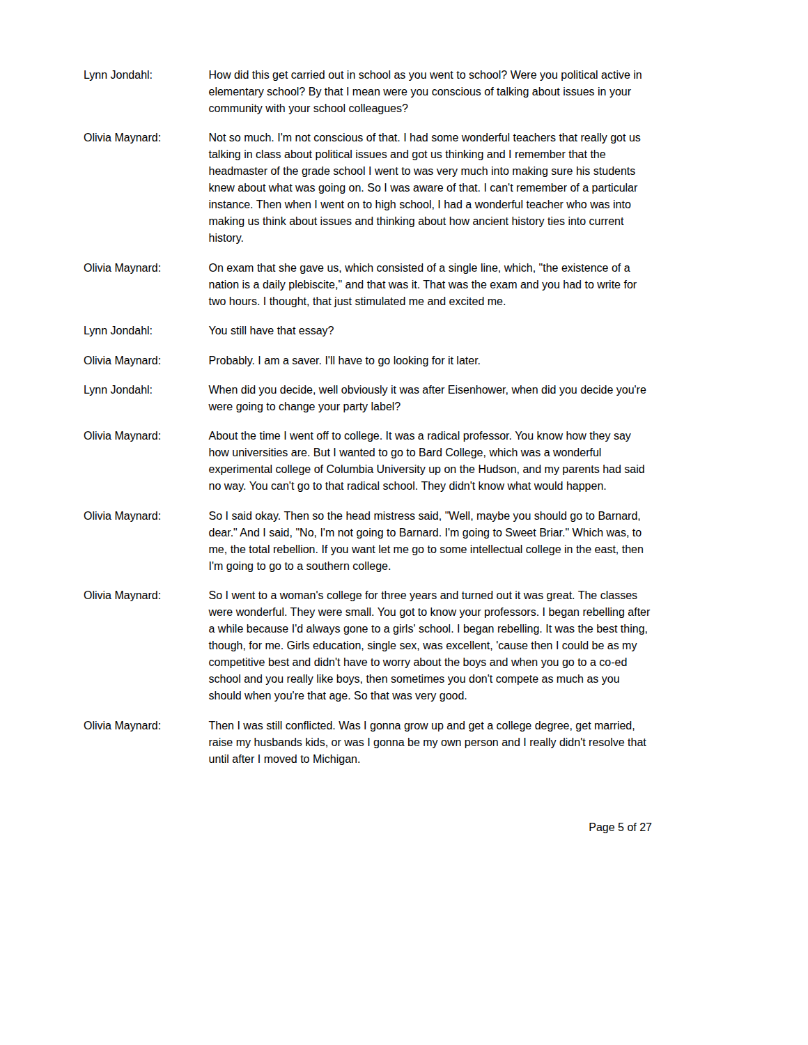| Lynn Jondahl: | How did this get carried out in school as you went to school? Were you political active in elementary school? By that I mean were you conscious of talking about issues in your community with your school colleagues? |
| Olivia Maynard: | Not so much. I'm not conscious of that. I had some wonderful teachers that really got us talking in class about political issues and got us thinking and I remember that the headmaster of the grade school I went to was very much into making sure his students knew about what was going on. So I was aware of that. I can't remember of a particular instance. Then when I went on to high school, I had a wonderful teacher who was into making us think about issues and thinking about how ancient history ties into current history. |
| Olivia Maynard: | On exam that she gave us, which consisted of a single line, which, "the existence of a nation is a daily plebiscite," and that was it. That was the exam and you had to write for two hours. I thought, that just stimulated me and excited me. |
| Lynn Jondahl: | You still have that essay? |
| Olivia Maynard: | Probably. I am a saver. I'll have to go looking for it later. |
| Lynn Jondahl: | When did you decide, well obviously it was after Eisenhower, when did you decide you're were going to change your party label? |
| Olivia Maynard: | About the time I went off to college. It was a radical professor. You know how they say how universities are. But I wanted to go to Bard College, which was a wonderful experimental college of Columbia University up on the Hudson, and my parents had said no way. You can't go to that radical school. They didn't know what would happen. |
| Olivia Maynard: | So I said okay. Then so the head mistress said, "Well, maybe you should go to Barnard, dear." And I said, "No, I'm not going to Barnard. I'm going to Sweet Briar." Which was, to me, the total rebellion. If you want let me go to some intellectual college in the east, then I'm going to go to a southern college. |
| Olivia Maynard: | So I went to a woman's college for three years and turned out it was great. The classes were wonderful. They were small. You got to know your professors. I began rebelling after a while because I'd always gone to a girls' school. I began rebelling. It was the best thing, though, for me. Girls education, single sex, was excellent, 'cause then I could be as my competitive best and didn't have to worry about the boys and when you go to a co-ed school and you really like boys, then sometimes you don't compete as much as you should when you're that age. So that was very good. |
| Olivia Maynard: | Then I was still conflicted. Was I gonna grow up and get a college degree, get married, raise my husbands kids, or was I gonna be my own person and I really didn't resolve that until after I moved to Michigan. |
Page 5 of 27